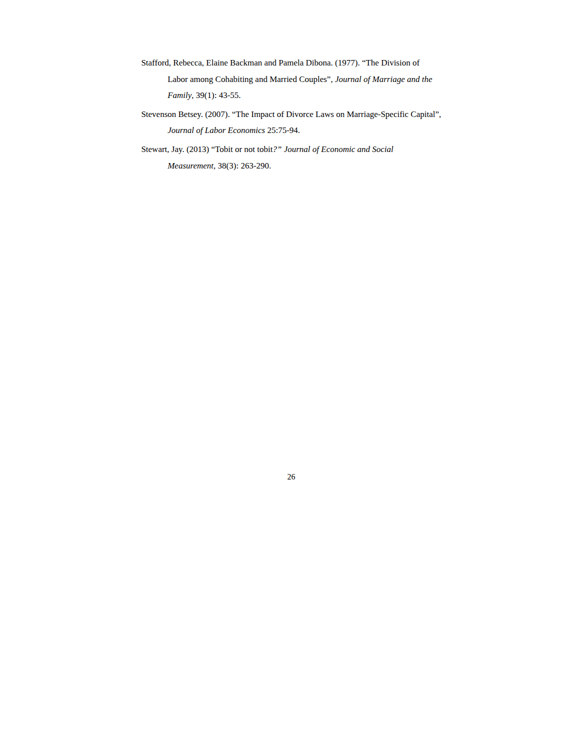Stafford, Rebecca, Elaine Backman and Pamela Dibona. (1977). “The Division of Labor among Cohabiting and Married Couples”, Journal of Marriage and the Family, 39(1): 43-55.
Stevenson Betsey. (2007). “The Impact of Divorce Laws on Marriage-Specific Capital”, Journal of Labor Economics 25:75-94.
Stewart, Jay. (2013) “Tobit or not tobit?” Journal of Economic and Social Measurement, 38(3): 263-290.
26